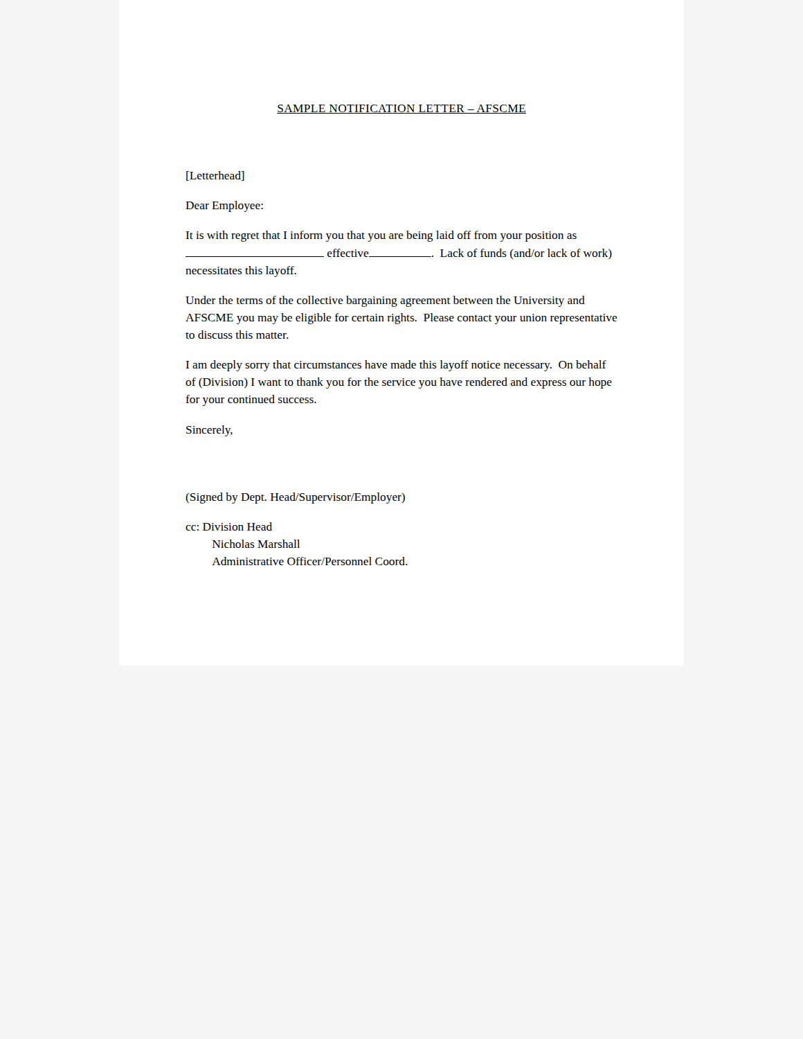SAMPLE NOTIFICATION LETTER – AFSCME
[Letterhead]
Dear Employee:
It is with regret that I inform you that you are being laid off from your position as effective . Lack of funds (and/or lack of work) necessitates this layoff.
Under the terms of the collective bargaining agreement between the University and AFSCME you may be eligible for certain rights. Please contact your union representative to discuss this matter.
I am deeply sorry that circumstances have made this layoff notice necessary. On behalf of (Division) I want to thank you for the service you have rendered and express our hope for your continued success.
Sincerely,
(Signed by Dept. Head/Supervisor/Employer)
cc: Division Head Nicholas Marshall Administrative Officer/Personnel Coord.